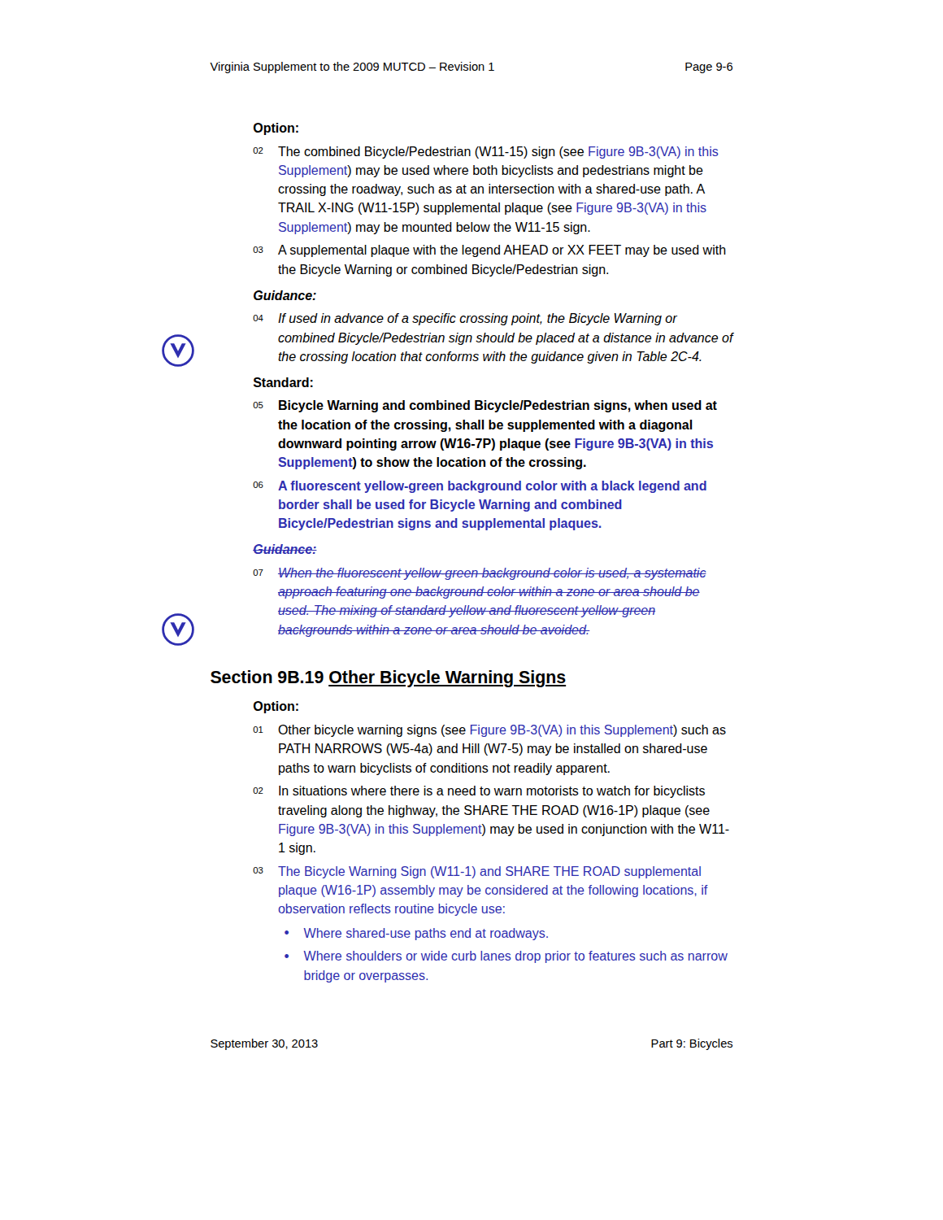Virginia Supplement to the 2009 MUTCD – Revision 1
Page 9-6
Option:
02
The combined Bicycle/Pedestrian (W11-15) sign (see Figure 9B-3(VA) in this Supplement) may be used where both bicyclists and pedestrians might be crossing the roadway, such as at an intersection with a shared-use path. A TRAIL X-ING (W11-15P) supplemental plaque (see Figure 9B-3(VA) in this Supplement) may be mounted below the W11-15 sign.
03
A supplemental plaque with the legend AHEAD or XX FEET may be used with the Bicycle Warning or combined Bicycle/Pedestrian sign.
Guidance:
04
If used in advance of a specific crossing point, the Bicycle Warning or combined Bicycle/Pedestrian sign should be placed at a distance in advance of the crossing location that conforms with the guidance given in Table 2C-4.
Standard:
05
Bicycle Warning and combined Bicycle/Pedestrian signs, when used at the location of the crossing, shall be supplemented with a diagonal downward pointing arrow (W16-7P) plaque (see Figure 9B-3(VA) in this Supplement) to show the location of the crossing.
06
A fluorescent yellow-green background color with a black legend and border shall be used for Bicycle Warning and combined Bicycle/Pedestrian signs and supplemental plaques.
Guidance:
07
When the fluorescent yellow-green background color is used, a systematic approach featuring one background color within a zone or area should be used. The mixing of standard yellow and fluorescent yellow-green backgrounds within a zone or area should be avoided.
Section 9B.19 Other Bicycle Warning Signs
Option:
01
Other bicycle warning signs (see Figure 9B-3(VA) in this Supplement) such as PATH NARROWS (W5-4a) and Hill (W7-5) may be installed on shared-use paths to warn bicyclists of conditions not readily apparent.
02
In situations where there is a need to warn motorists to watch for bicyclists traveling along the highway, the SHARE THE ROAD (W16-1P) plaque (see Figure 9B-3(VA) in this Supplement) may be used in conjunction with the W11-1 sign.
03
The Bicycle Warning Sign (W11-1) and SHARE THE ROAD supplemental plaque (W16-1P) assembly may be considered at the following locations, if observation reflects routine bicycle use:
Where shared-use paths end at roadways.
Where shoulders or wide curb lanes drop prior to features such as narrow bridge or overpasses.
September 30, 2013
Part 9: Bicycles